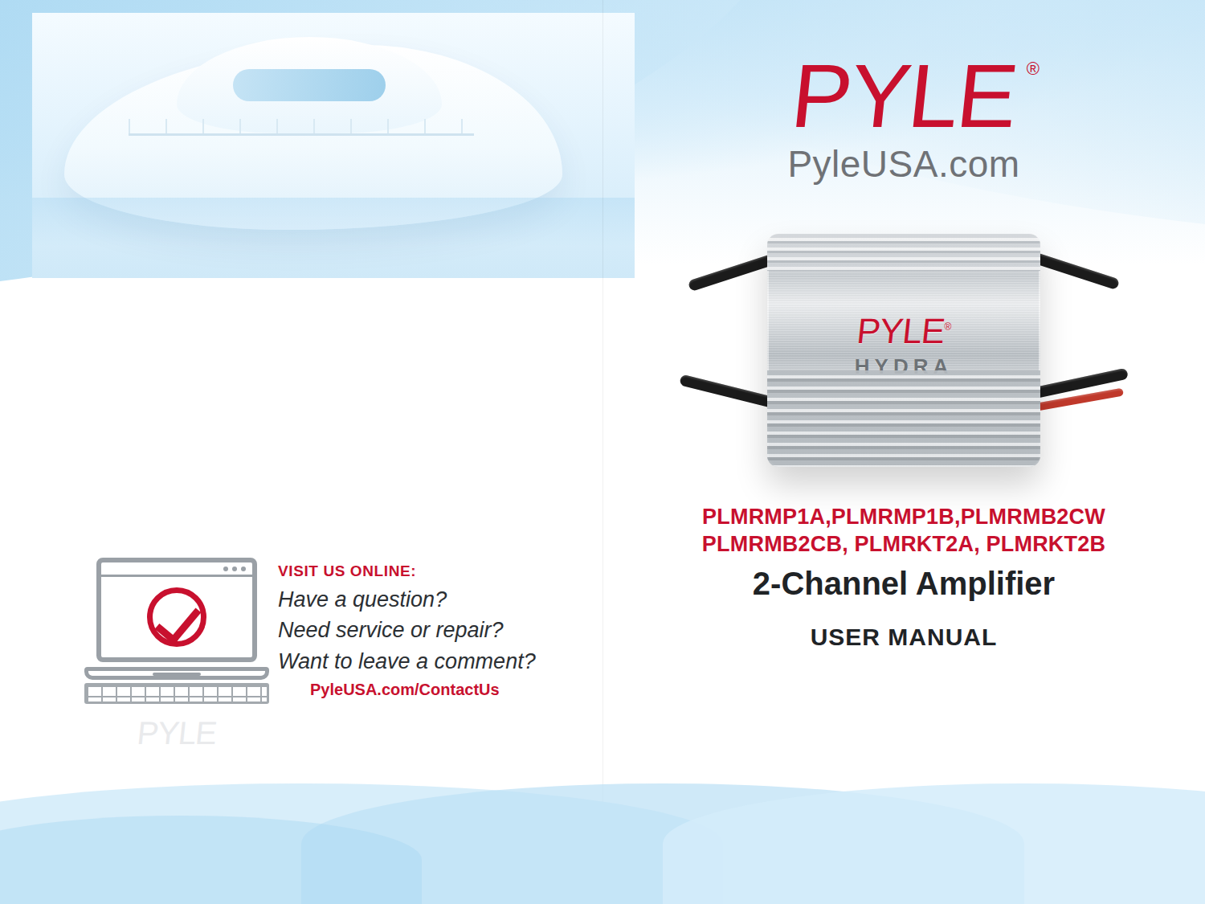PYLE®
PyleUSA.com
PYLE®
HYDRA
PLMRMP1A,PLMRMP1B,PLMRMB2CW
PLMRMB2CB, PLMRKT2A, PLMRKT2B
2-Channel Amplifier
USER MANUAL
PYLE
VISIT US ONLINE:
Have a question?
Need service or repair?
Want to leave a comment?
PyleUSA.com/ContactUs